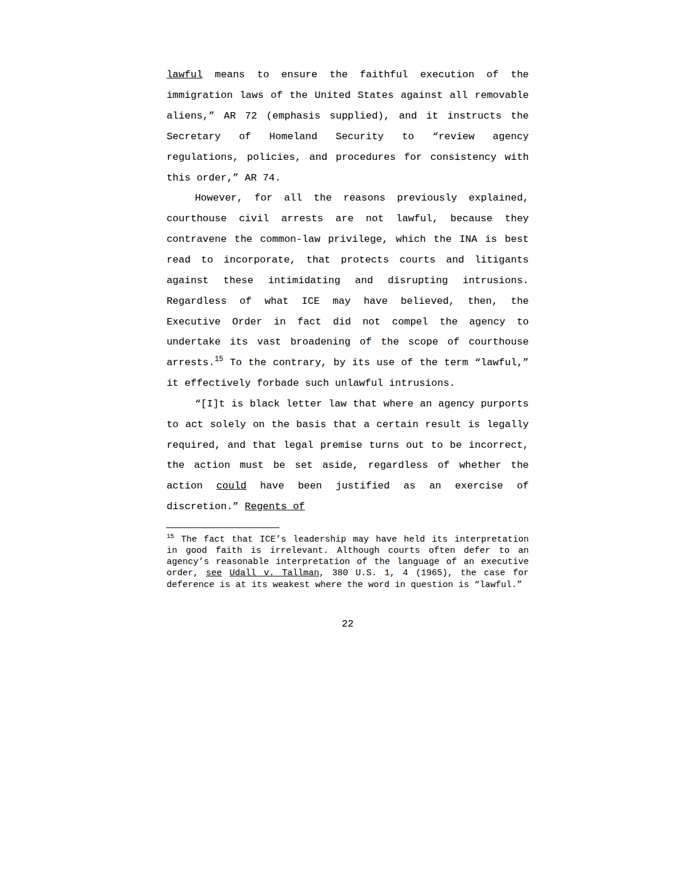lawful means to ensure the faithful execution of the immigration laws of the United States against all removable aliens,” AR 72 (emphasis supplied), and it instructs the Secretary of Homeland Security to “review agency regulations, policies, and procedures for consistency with this order,” AR 74.
However, for all the reasons previously explained, courthouse civil arrests are not lawful, because they contravene the common-law privilege, which the INA is best read to incorporate, that protects courts and litigants against these intimidating and disrupting intrusions. Regardless of what ICE may have believed, then, the Executive Order in fact did not compel the agency to undertake its vast broadening of the scope of courthouse arrests.15 To the contrary, by its use of the term “lawful,” it effectively forbade such unlawful intrusions.
“[I]t is black letter law that where an agency purports to act solely on the basis that a certain result is legally required, and that legal premise turns out to be incorrect, the action must be set aside, regardless of whether the action could have been justified as an exercise of discretion.” Regents of
15 The fact that ICE’s leadership may have held its interpretation in good faith is irrelevant. Although courts often defer to an agency’s reasonable interpretation of the language of an executive order, see Udall v. Tallman, 380 U.S. 1, 4 (1965), the case for deference is at its weakest where the word in question is “lawful.”
22